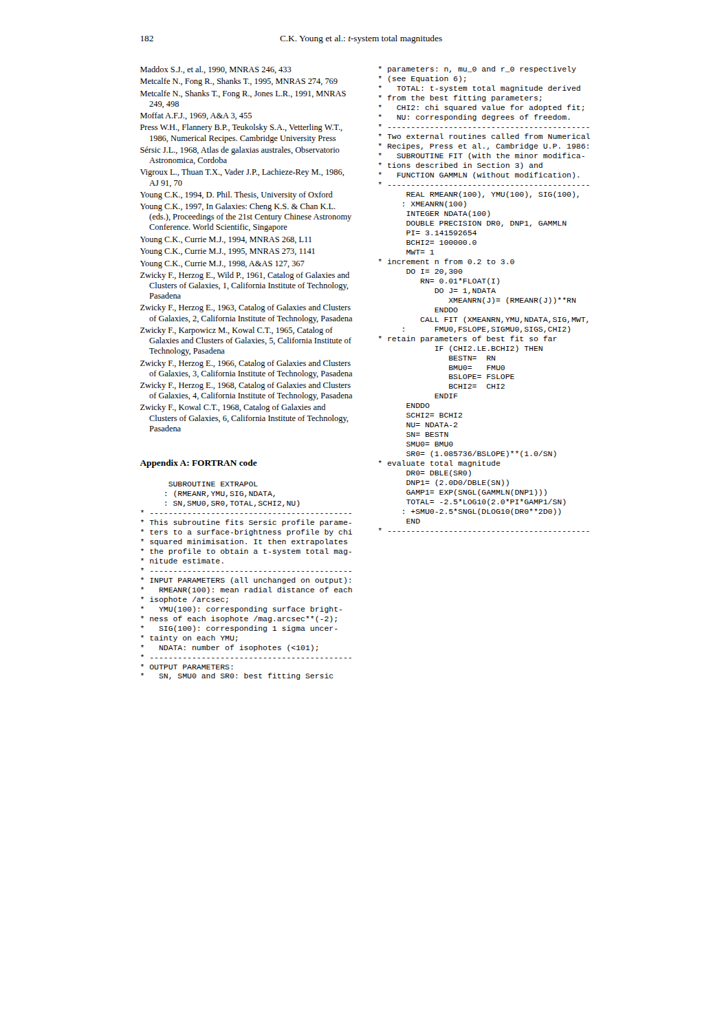182
C.K. Young et al.: t-system total magnitudes
Maddox S.J., et al., 1990, MNRAS 246, 433
Metcalfe N., Fong R., Shanks T., 1995, MNRAS 274, 769
Metcalfe N., Shanks T., Fong R., Jones L.R., 1991, MNRAS 249, 498
Moffat A.F.J., 1969, A&A 3, 455
Press W.H., Flannery B.P., Teukolsky S.A., Vetterling W.T., 1986, Numerical Recipes. Cambridge University Press
Sérsic J.L., 1968, Atlas de galaxias australes, Observatorio Astronomica, Cordoba
Vigroux L., Thuan T.X., Vader J.P., Lachieze-Rey M., 1986, AJ 91, 70
Young C.K., 1994, D. Phil. Thesis, University of Oxford
Young C.K., 1997, In Galaxies: Cheng K.S. & Chan K.L. (eds.), Proceedings of the 21st Century Chinese Astronomy Conference. World Scientific, Singapore
Young C.K., Currie M.J., 1994, MNRAS 268, L11
Young C.K., Currie M.J., 1995, MNRAS 273, 1141
Young C.K., Currie M.J., 1998, A&AS 127, 367
Zwicky F., Herzog E., Wild P., 1961, Catalog of Galaxies and Clusters of Galaxies, 1, California Institute of Technology, Pasadena
Zwicky F., Herzog E., 1963, Catalog of Galaxies and Clusters of Galaxies, 2, California Institute of Technology, Pasadena
Zwicky F., Karpowicz M., Kowal C.T., 1965, Catalog of Galaxies and Clusters of Galaxies, 5, California Institute of Technology, Pasadena
Zwicky F., Herzog E., 1966, Catalog of Galaxies and Clusters of Galaxies, 3, California Institute of Technology, Pasadena
Zwicky F., Herzog E., 1968, Catalog of Galaxies and Clusters of Galaxies, 4, California Institute of Technology, Pasadena
Zwicky F., Kowal C.T., 1968, Catalog of Galaxies and Clusters of Galaxies, 6, California Institute of Technology, Pasadena
Appendix A: FORTRAN code
      SUBROUTINE EXTRAPOL
     : (RMEANR,YMU,SIG,NDATA,
     : SN,SMU0,SR0,TOTAL,SCHI2,NU)
* -------------------------------------------
* This subroutine fits Sersic profile parame-
* ters to a surface-brightness profile by chi
* squared minimisation. It then extrapolates
* the profile to obtain a t-system total mag-
* nitude estimate.
* -------------------------------------------
* INPUT PARAMETERS (all unchanged on output):
*   RMEANR(100): mean radial distance of each
* isophote /arcsec;
*   YMU(100): corresponding surface bright-
* ness of each isophote /mag.arcsec**(-2);
*   SIG(100): corresponding 1 sigma uncer-
* tainty on each YMU;
*   NDATA: number of isophotes (<101);
* -------------------------------------------
* OUTPUT PARAMETERS:
*   SN, SMU0 and SR0: best fitting Sersic
* parameters: n, mu_0 and r_0 respectively
* (see Equation 6);
*   TOTAL: t-system total magnitude derived
* from the best fitting parameters;
*   CHI2: chi squared value for adopted fit;
*   NU: corresponding degrees of freedom.
* -------------------------------------------
* Two external routines called from Numerical
* Recipes, Press et al., Cambridge U.P. 1986:
*   SUBROUTINE FIT (with the minor modifica-
* tions described in Section 3) and
*   FUNCTION GAMMLN (without modification).
* -------------------------------------------
      REAL RMEANR(100), YMU(100), SIG(100),
     : XMEANRN(100)
      INTEGER NDATA(100)
      DOUBLE PRECISION DR0, DNP1, GAMMLN
      PI= 3.141592654
      BCHI2= 100000.0
      MWT= 1
* increment n from 0.2 to 3.0
      DO I= 20,300
         RN= 0.01*FLOAT(I)
            DO J= 1,NDATA
               XMEANRN(J)= (RMEANR(J))**RN
            ENDDO
         CALL FIT (XMEANRN,YMU,NDATA,SIG,MWT,
     :      FMU0,FSLOPE,SIGMU0,SIGS,CHI2)
* retain parameters of best fit so far
            IF (CHI2.LE.BCHI2) THEN
               BESTN=  RN
               BMU0=   FMU0
               BSLOPE= FSLOPE
               BCHI2=  CHI2
            ENDIF
      ENDDO
      SCHI2= BCHI2
      NU= NDATA-2
      SN= BESTN
      SMU0= BMU0
      SR0= (1.085736/BSLOPE)**(1.0/SN)
* evaluate total magnitude
      DR0= DBLE(SR0)
      DNP1= (2.0D0/DBLE(SN))
      GAMP1= EXP(SNGL(GAMMLN(DNP1)))
      TOTAL= -2.5*LOG10(2.0*PI*GAMP1/SN)
     : +SMU0-2.5*SNGL(DLOG10(DR0**2D0))
      END
* -------------------------------------------